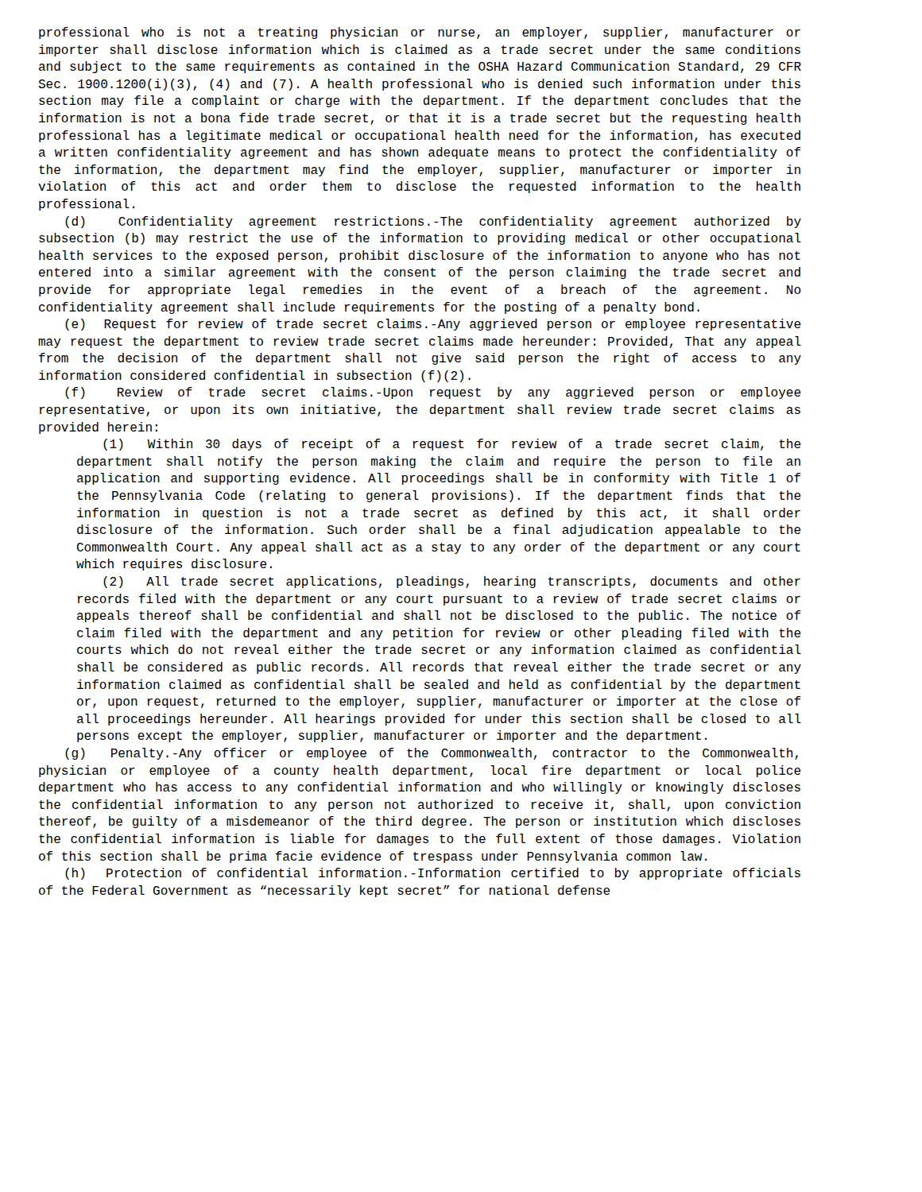professional who is not a treating physician or nurse, an employer, supplier, manufacturer or importer shall disclose information which is claimed as a trade secret under the same conditions and subject to the same requirements as contained in the OSHA Hazard Communication Standard, 29 CFR Sec. 1900.1200(i)(3), (4) and (7). A health professional who is denied such information under this section may file a complaint or charge with the department. If the department concludes that the information is not a bona fide trade secret, or that it is a trade secret but the requesting health professional has a legitimate medical or occupational health need for the information, has executed a written confidentiality agreement and has shown adequate means to protect the confidentiality of the information, the department may find the employer, supplier, manufacturer or importer in violation of this act and order them to disclose the requested information to the health professional.
(d) Confidentiality agreement restrictions.-The confidentiality agreement authorized by subsection (b) may restrict the use of the information to providing medical or other occupational health services to the exposed person, prohibit disclosure of the information to anyone who has not entered into a similar agreement with the consent of the person claiming the trade secret and provide for appropriate legal remedies in the event of a breach of the agreement. No confidentiality agreement shall include requirements for the posting of a penalty bond.
(e) Request for review of trade secret claims.-Any aggrieved person or employee representative may request the department to review trade secret claims made hereunder: Provided, That any appeal from the decision of the department shall not give said person the right of access to any information considered confidential in subsection (f)(2).
(f) Review of trade secret claims.-Upon request by any aggrieved person or employee representative, or upon its own initiative, the department shall review trade secret claims as provided herein:
(1) Within 30 days of receipt of a request for review of a trade secret claim, the department shall notify the person making the claim and require the person to file an application and supporting evidence. All proceedings shall be in conformity with Title 1 of the Pennsylvania Code (relating to general provisions). If the department finds that the information in question is not a trade secret as defined by this act, it shall order disclosure of the information. Such order shall be a final adjudication appealable to the Commonwealth Court. Any appeal shall act as a stay to any order of the department or any court which requires disclosure.
(2) All trade secret applications, pleadings, hearing transcripts, documents and other records filed with the department or any court pursuant to a review of trade secret claims or appeals thereof shall be confidential and shall not be disclosed to the public. The notice of claim filed with the department and any petition for review or other pleading filed with the courts which do not reveal either the trade secret or any information claimed as confidential shall be considered as public records. All records that reveal either the trade secret or any information claimed as confidential shall be sealed and held as confidential by the department or, upon request, returned to the employer, supplier, manufacturer or importer at the close of all proceedings hereunder. All hearings provided for under this section shall be closed to all persons except the employer, supplier, manufacturer or importer and the department.
(g) Penalty.-Any officer or employee of the Commonwealth, contractor to the Commonwealth, physician or employee of a county health department, local fire department or local police department who has access to any confidential information and who willingly or knowingly discloses the confidential information to any person not authorized to receive it, shall, upon conviction thereof, be guilty of a misdemeanor of the third degree. The person or institution which discloses the confidential information is liable for damages to the full extent of those damages. Violation of this section shall be prima facie evidence of trespass under Pennsylvania common law.
(h) Protection of confidential information.-Information certified to by appropriate officials of the Federal Government as “necessarily kept secret” for national defense